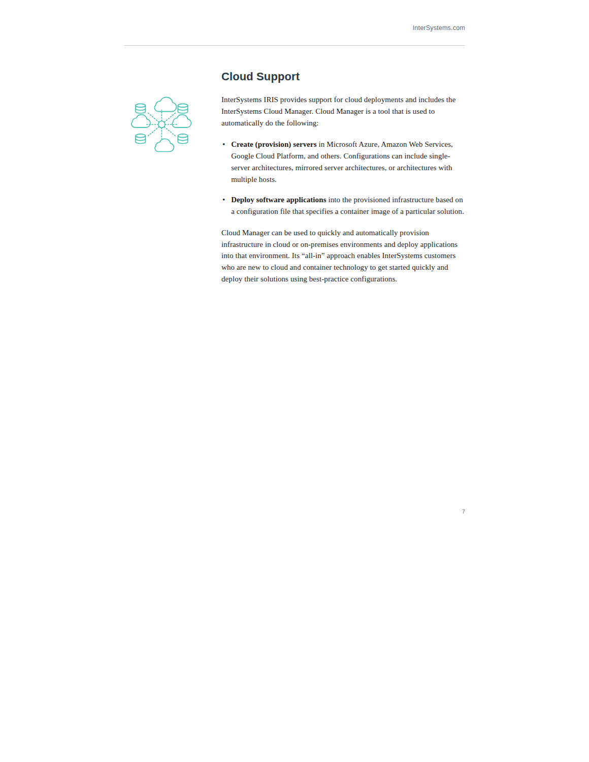InterSystems.com
Cloud Support
InterSystems IRIS provides support for cloud deployments and includes the InterSystems Cloud Manager. Cloud Manager is a tool that is used to automatically do the following:
Create (provision) servers in Microsoft Azure, Amazon Web Services, Google Cloud Platform, and others. Configurations can include single-server architectures, mirrored server architectures, or architectures with multiple hosts.
Deploy software applications into the provisioned infrastructure based on a configuration file that specifies a container image of a particular solution.
Cloud Manager can be used to quickly and automatically provision infrastructure in cloud or on-premises environments and deploy applications into that environment. Its “all-in” approach enables InterSystems customers who are new to cloud and container technology to get started quickly and deploy their solutions using best-practice configurations.
7